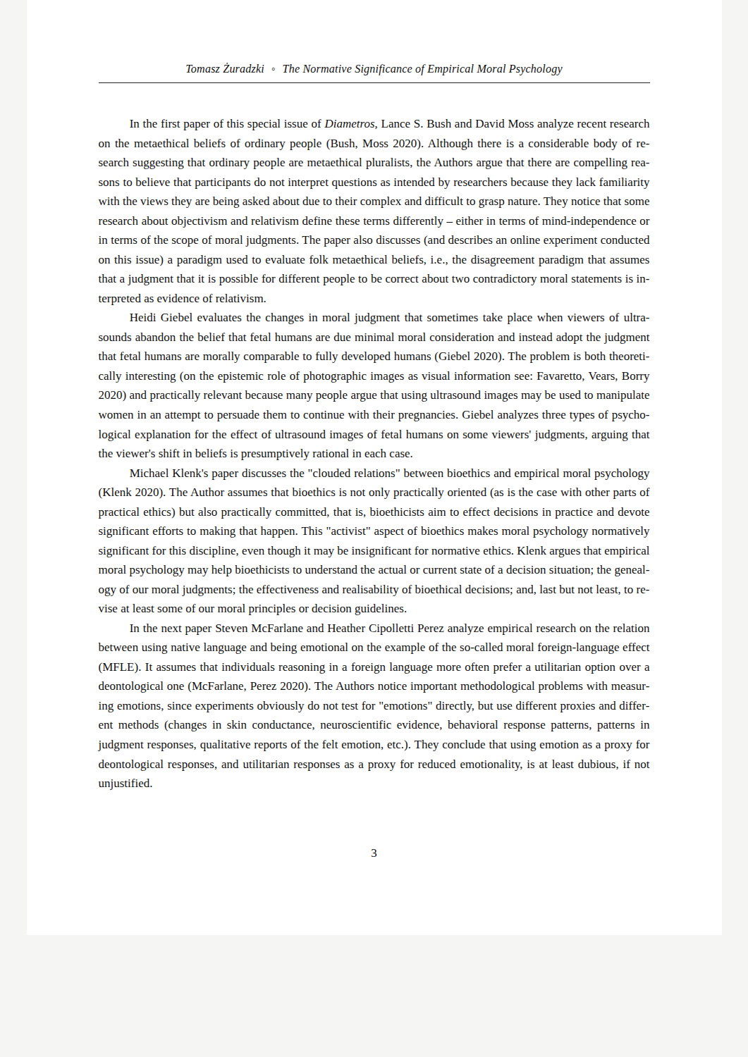Tomasz Żuradzki ◦ The Normative Significance of Empirical Moral Psychology
In the first paper of this special issue of Diametros, Lance S. Bush and David Moss analyze recent research on the metaethical beliefs of ordinary people (Bush, Moss 2020). Although there is a considerable body of research suggesting that ordinary people are metaethical pluralists, the Authors argue that there are compelling reasons to believe that participants do not interpret questions as intended by researchers because they lack familiarity with the views they are being asked about due to their complex and difficult to grasp nature. They notice that some research about objectivism and relativism define these terms differently – either in terms of mind-independence or in terms of the scope of moral judgments. The paper also discusses (and describes an online experiment conducted on this issue) a paradigm used to evaluate folk metaethical beliefs, i.e., the disagreement paradigm that assumes that a judgment that it is possible for different people to be correct about two contradictory moral statements is interpreted as evidence of relativism.
Heidi Giebel evaluates the changes in moral judgment that sometimes take place when viewers of ultrasounds abandon the belief that fetal humans are due minimal moral consideration and instead adopt the judgment that fetal humans are morally comparable to fully developed humans (Giebel 2020). The problem is both theoretically interesting (on the epistemic role of photographic images as visual information see: Favaretto, Vears, Borry 2020) and practically relevant because many people argue that using ultrasound images may be used to manipulate women in an attempt to persuade them to continue with their pregnancies. Giebel analyzes three types of psychological explanation for the effect of ultrasound images of fetal humans on some viewers' judgments, arguing that the viewer's shift in beliefs is presumptively rational in each case.
Michael Klenk's paper discusses the "clouded relations" between bioethics and empirical moral psychology (Klenk 2020). The Author assumes that bioethics is not only practically oriented (as is the case with other parts of practical ethics) but also practically committed, that is, bioethicists aim to effect decisions in practice and devote significant efforts to making that happen. This "activist" aspect of bioethics makes moral psychology normatively significant for this discipline, even though it may be insignificant for normative ethics. Klenk argues that empirical moral psychology may help bioethicists to understand the actual or current state of a decision situation; the genealogy of our moral judgments; the effectiveness and realisability of bioethical decisions; and, last but not least, to revise at least some of our moral principles or decision guidelines.
In the next paper Steven McFarlane and Heather Cipolletti Perez analyze empirical research on the relation between using native language and being emotional on the example of the so-called moral foreign-language effect (MFLE). It assumes that individuals reasoning in a foreign language more often prefer a utilitarian option over a deontological one (McFarlane, Perez 2020). The Authors notice important methodological problems with measuring emotions, since experiments obviously do not test for "emotions" directly, but use different proxies and different methods (changes in skin conductance, neuroscientific evidence, behavioral response patterns, patterns in judgment responses, qualitative reports of the felt emotion, etc.). They conclude that using emotion as a proxy for deontological responses, and utilitarian responses as a proxy for reduced emotionality, is at least dubious, if not unjustified.
3